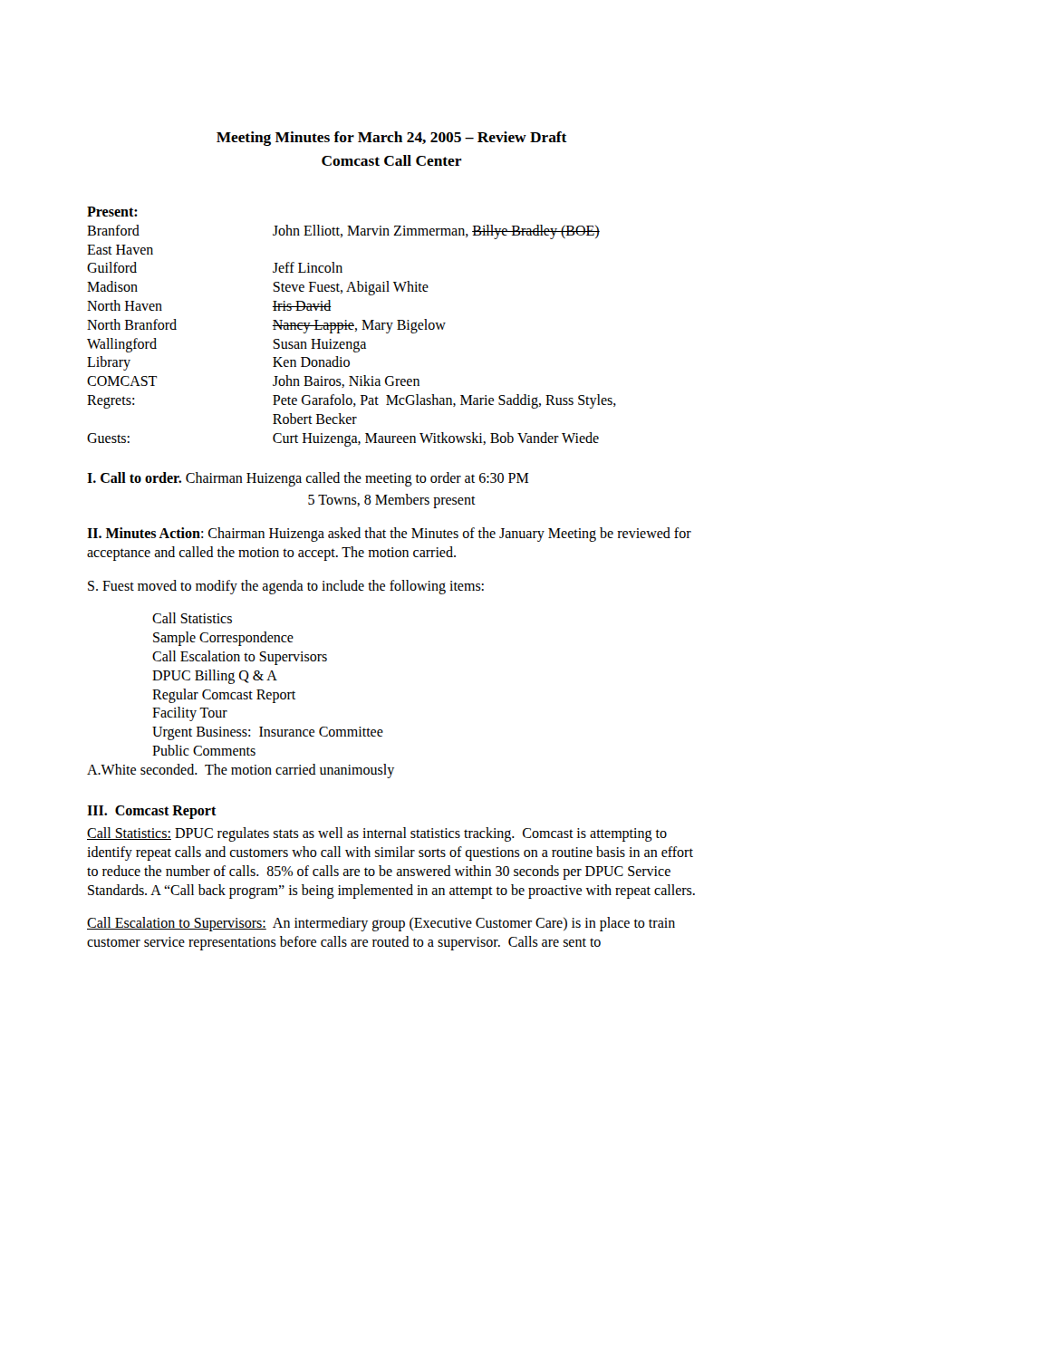Meeting Minutes for March 24, 2005 – Review Draft
Comcast Call Center
Present:
| Branford | John Elliott, Marvin Zimmerman, Billye Bradley (BOE) |
| East Haven | |
| Guilford | Jeff Lincoln |
| Madison | Steve Fuest, Abigail White |
| North Haven | Iris David |
| North Branford | Nancy Lappie , Mary Bigelow |
| Wallingford | Susan Huizenga |
| Library | Ken Donadio |
| COMCAST | John Bairos, Nikia Green |
| Regrets: | Pete Garafolo, Pat McGlashan, Marie Saddig, Russ Styles, Robert Becker |
| Guests: | Curt Huizenga, Maureen Witkowski, Bob Vander Wiede |
I. Call to order. Chairman Huizenga called the meeting to order at 6:30 PM
5 Towns, 8 Members present
II. Minutes Action: Chairman Huizenga asked that the Minutes of the January Meeting be reviewed for acceptance and called the motion to accept. The motion carried.
S. Fuest moved to modify the agenda to include the following items:
Call Statistics
Sample Correspondence
Call Escalation to Supervisors
DPUC Billing Q & A
Regular Comcast Report
Facility Tour
Urgent Business: Insurance Committee
Public Comments
A.White seconded. The motion carried unanimously
III. Comcast Report
Call Statistics: DPUC regulates stats as well as internal statistics tracking. Comcast is attempting to identify repeat calls and customers who call with similar sorts of questions on a routine basis in an effort to reduce the number of calls. 85% of calls are to be answered within 30 seconds per DPUC Service Standards. A “Call back program” is being implemented in an attempt to be proactive with repeat callers.
Call Escalation to Supervisors: An intermediary group (Executive Customer Care) is in place to train customer service representations before calls are routed to a supervisor. Calls are sent to